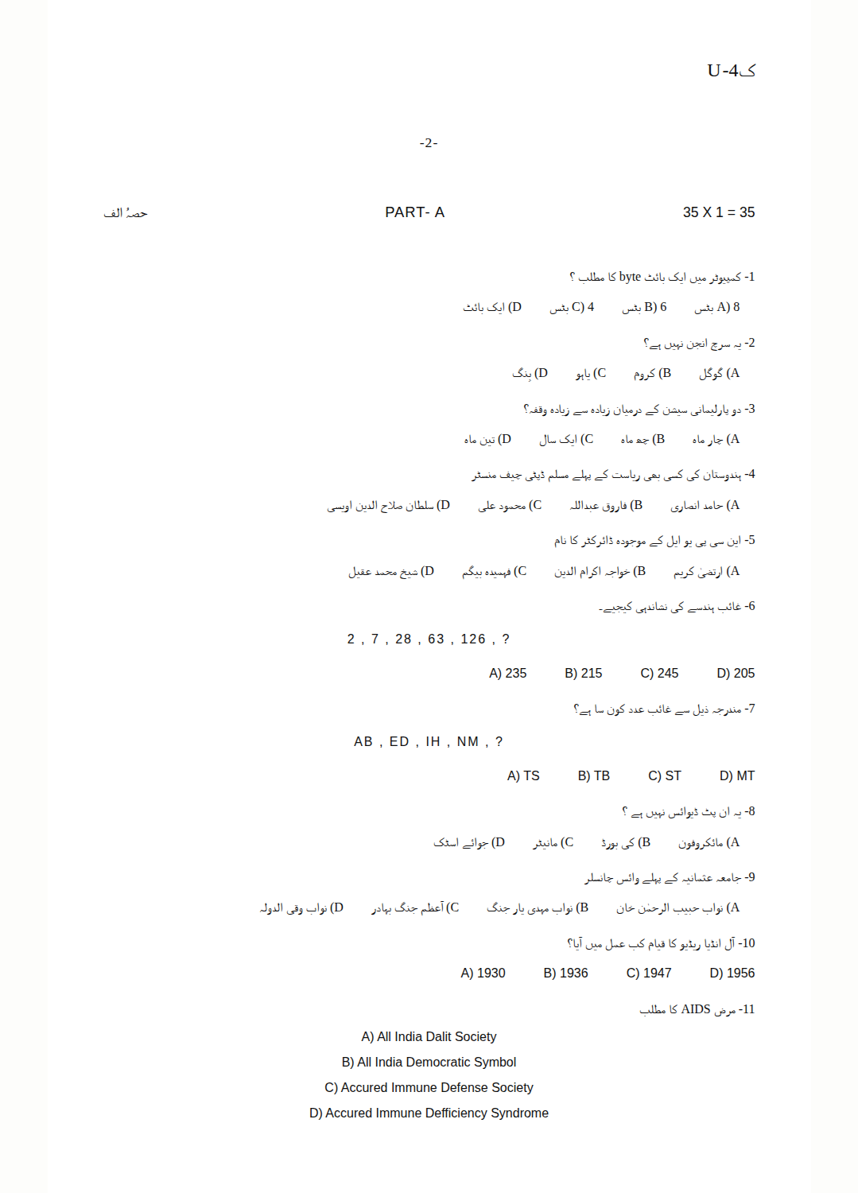ک4-U
-2-
35 X 1 = 35 PART- A حصہُ الف
1- کمپیوٹر میں ایک بائٹ byte کا مطلب ؟
A) 8 بٹس B) 6 بٹس C) 4 بٹس D) ایک بائٹ
2- یہ سرچ انجن نہیں ہے؟
A) گوگل B) کروم C) یاہو D) بِنگ
3- دو پارلیمانی سیشن کے درمیان زیادہ سے زیادہ وقفہ؟
A) چار ماہ B) چھ ماہ C) ایک سال D) تین ماہ
4- ہندوستان کی کسی بھی ریاست کے پہلے مسلم ڈپٹی چیف منسٹر
A) حامد انصاری B) فاروق عبداللہ C) محمود علی D) سلطان صلاح الدین اویسی
5- این سی پی یو ایل کے موجودہ ڈائرکٹر کا نام
A) ارتضیٰ کریم B) خواجہ اکرام الدین C) فہمیدہ بیگم D) شیخ محمد عقیل
6- غائب ہندسے کی نشاندہی کیجیے۔
2 , 7 , 28 , 63 , 126 , ?
A) 235 B) 215 C) 245 D) 205
7- مندرجہ ذیل سے غائب عدد کون سا ہے؟
AB , ED , IH , NM , ?
A) TS B) TB C) ST D) MT
8- یہ ان پٹ ڈیوائس نہیں ہے ؟
A) مائکروفون B) کی بورڈ C) مانیٹر D) جوائے اسٹک
9- جامعہ عثمانیہ کے پہلے وائس چانسلر
A) نواب حبیب الرحمٰن خان B) نواب مہدی یار جنگ C) آعظم جنگ بہادر D) نواب وقی الدولہ
10- آل انڈیا ریڈیو کا قیام کب عمل میں آیا؟
A) 1930 B) 1936 C) 1947 D) 1956
11- مرض AIDS کا مطلب
A) All India Dalit Society
B) All India Democratic Symbol
C) Accured Immune Defense Society
D) Accured Immune Defficiency Syndrome